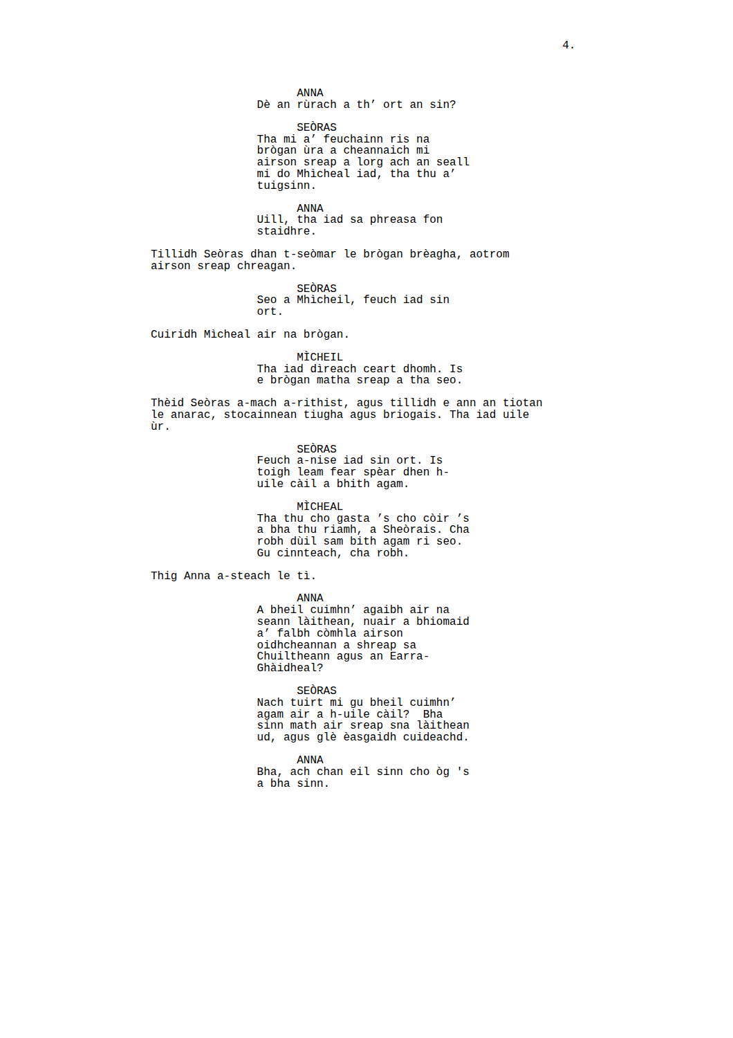4.
ANNA
Dè an rùrach a th’ ort an sin?
SEÒRAS
Tha mi a’ feuchainn ris na brògan ùra a cheannaich mi airson sreap a lorg ach an seall mi do Mhìcheal iad, tha thu a’ tuigsinn.
ANNA
Uill, tha iad sa phreasa fon staidhre.
Tillidh Seòras dhan t-seòmar le brògan brèagha, aotrom airson sreap chreagan.
SEÒRAS
Seo a Mhìcheil, feuch iad sin ort.
Cuiridh Mìcheal air na brògan.
MÌCHEIL
Tha iad dìreach ceart dhomh. Is e brògan matha sreap a tha seo.
Thèid Seòras a-mach a-rithist, agus tillidh e ann an tiotan le anarac, stocainnean tiugha agus briogais. Tha iad uile ùr.
SEÒRAS
Feuch a-nise iad sin ort. Is toigh leam fear spèar dhen h-uile càil a bhith agam.
MÌCHEAL
Tha thu cho gasta ’s cho còir ’s a bha thu riamh, a Sheòrais. Cha robh dùil sam bith agam ri seo. Gu cinnteach, cha robh.
Thig Anna a-steach le tì.
ANNA
A bheil cuimhn’ agaibh air na seann làithean, nuair a bhiomaid a’ falbh còmhla airson oidhcheannan a shreap sa Chuiltheann agus an Earra-Ghàidheal?
SEÒRAS
Nach tuirt mi gu bheil cuimhn’ agam air a h-uile càil? Bha sinn math air sreap sna làithean ud, agus glè èasgaidh cuideachd.
ANNA
Bha, ach chan eil sinn cho òg 's a bha sinn.